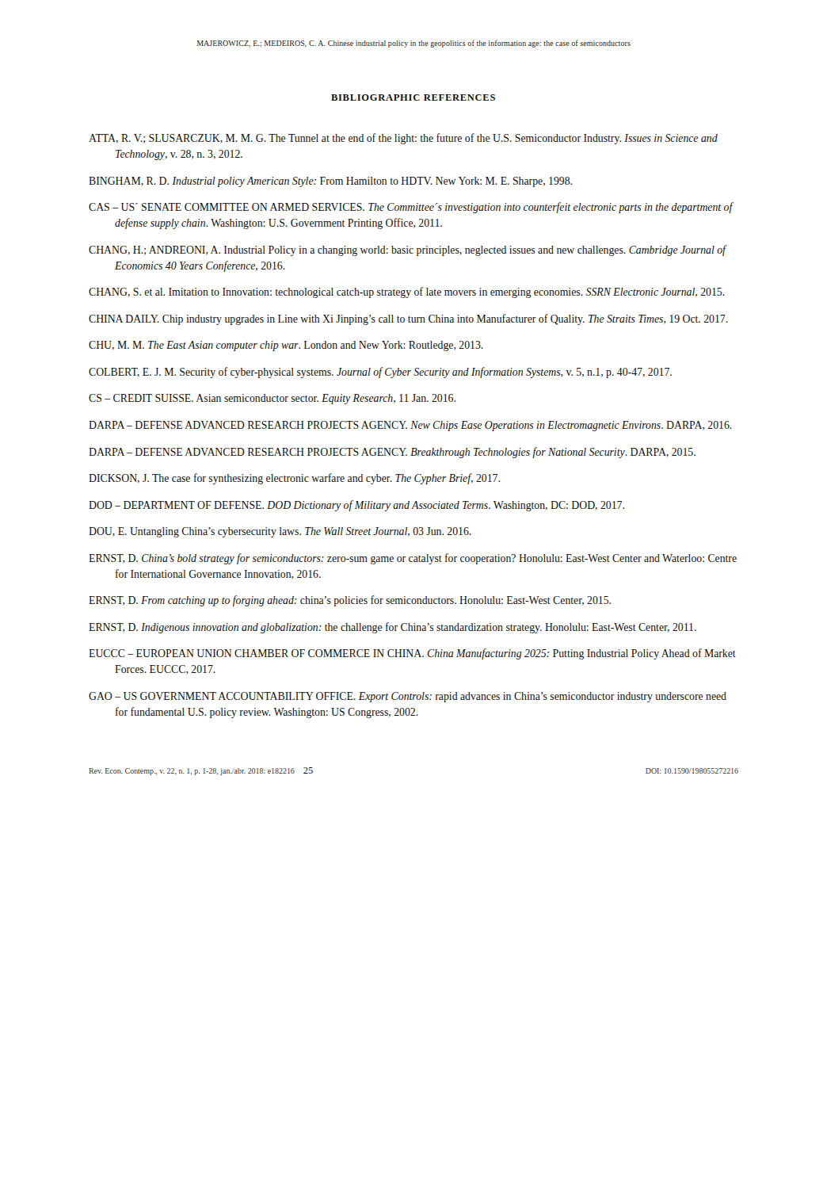MAJEROWICZ, E.; MEDEIROS, C. A. Chinese industrial policy in the geopolitics of the information age: the case of semiconductors
Bibliographic References
ATTA, R. V.; SLUSARCZUK, M. M. G. The Tunnel at the end of the light: the future of the U.S. Semiconductor Industry. Issues in Science and Technology, v. 28, n. 3, 2012.
BINGHAM, R. D. Industrial policy American Style: From Hamilton to HDTV. New York: M. E. Sharpe, 1998.
CAS – US´ SENATE COMMITTEE ON ARMED SERVICES. The Committee´s investigation into counterfeit electronic parts in the department of defense supply chain. Washington: U.S. Government Printing Office, 2011.
CHANG, H.; ANDREONI, A. Industrial Policy in a changing world: basic principles, neglected issues and new challenges. Cambridge Journal of Economics 40 Years Conference, 2016.
CHANG, S. et al. Imitation to Innovation: technological catch-up strategy of late movers in emerging economies. SSRN Electronic Journal, 2015.
CHINA DAILY. Chip industry upgrades in Line with Xi Jinping’s call to turn China into Manufacturer of Quality. The Straits Times, 19 Oct. 2017.
CHU, M. M. The East Asian computer chip war. London and New York: Routledge, 2013.
COLBERT, E. J. M. Security of cyber-physical systems. Journal of Cyber Security and Information Systems, v. 5, n.1, p. 40-47, 2017.
CS – CREDIT SUISSE. Asian semiconductor sector. Equity Research, 11 Jan. 2016.
DARPA – DEFENSE ADVANCED RESEARCH PROJECTS AGENCY. New Chips Ease Operations in Electromagnetic Environs. DARPA, 2016.
DARPA – DEFENSE ADVANCED RESEARCH PROJECTS AGENCY. Breakthrough Technologies for National Security. DARPA, 2015.
DICKSON, J. The case for synthesizing electronic warfare and cyber. The Cypher Brief, 2017.
DOD – DEPARTMENT OF DEFENSE. DOD Dictionary of Military and Associated Terms. Washington, DC: DOD, 2017.
DOU, E. Untangling China’s cybersecurity laws. The Wall Street Journal, 03 Jun. 2016.
ERNST, D. China’s bold strategy for semiconductors: zero-sum game or catalyst for cooperation? Honolulu: East-West Center and Waterloo: Centre for International Governance Innovation, 2016.
ERNST, D. From catching up to forging ahead: china’s policies for semiconductors. Honolulu: East-West Center, 2015.
ERNST, D. Indigenous innovation and globalization: the challenge for China’s standardization strategy. Honolulu: East-West Center, 2011.
EUCCC – EUROPEAN UNION CHAMBER OF COMMERCE IN CHINA. China Manufacturing 2025: Putting Industrial Policy Ahead of Market Forces. EUCCC, 2017.
GAO – US GOVERNMENT ACCOUNTABILITY OFFICE. Export Controls: rapid advances in China’s semiconductor industry underscore need for fundamental U.S. policy review. Washington: US Congress, 2002.
Rev. Econ. Contemp., v. 22, n. 1, p. 1-28, jan./abr. 2018: e182216 25 DOI: 10.1590/198055272216